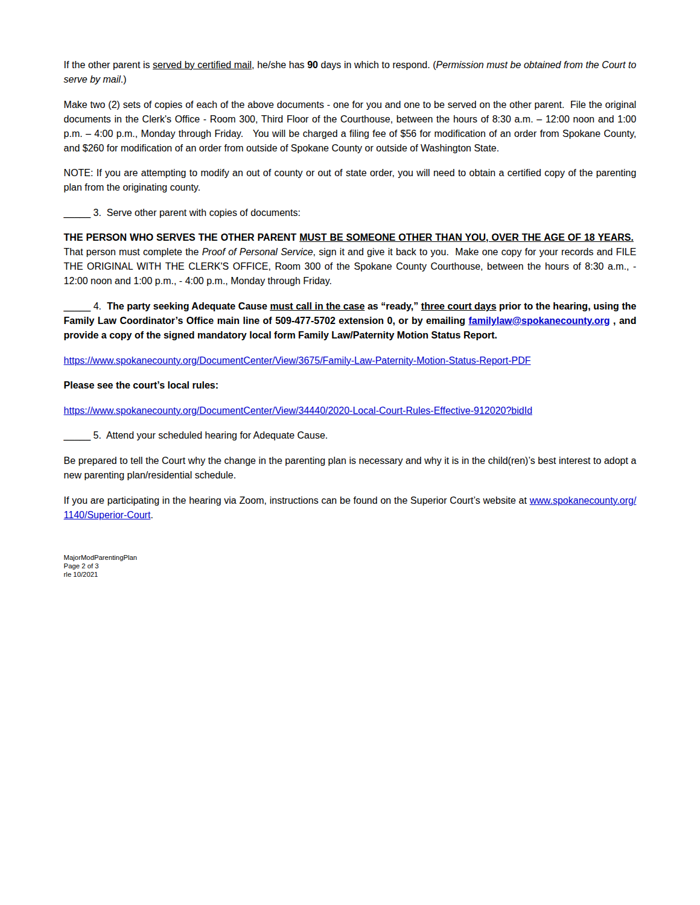If the other parent is served by certified mail, he/she has 90 days in which to respond. (Permission must be obtained from the Court to serve by mail.)
Make two (2) sets of copies of each of the above documents - one for you and one to be served on the other parent. File the original documents in the Clerk's Office - Room 300, Third Floor of the Courthouse, between the hours of 8:30 a.m. – 12:00 noon and 1:00 p.m. – 4:00 p.m., Monday through Friday. You will be charged a filing fee of $56 for modification of an order from Spokane County, and $260 for modification of an order from outside of Spokane County or outside of Washington State.
NOTE: If you are attempting to modify an out of county or out of state order, you will need to obtain a certified copy of the parenting plan from the originating county.
_____ 3. Serve other parent with copies of documents:
THE PERSON WHO SERVES THE OTHER PARENT MUST BE SOMEONE OTHER THAN YOU, OVER THE AGE OF 18 YEARS. That person must complete the Proof of Personal Service, sign it and give it back to you. Make one copy for your records and FILE THE ORIGINAL WITH THE CLERK'S OFFICE, Room 300 of the Spokane County Courthouse, between the hours of 8:30 a.m., - 12:00 noon and 1:00 p.m., - 4:00 p.m., Monday through Friday.
_____ 4. The party seeking Adequate Cause must call in the case as “ready,” three court days prior to the hearing, using the Family Law Coordinator’s Office main line of 509-477-5702 extension 0, or by emailing familylaw@spokanecounty.org , and provide a copy of the signed mandatory local form Family Law/Paternity Motion Status Report.
https://www.spokanecounty.org/DocumentCenter/View/3675/Family-Law-Paternity-Motion-Status-Report-PDF
Please see the court’s local rules:
https://www.spokanecounty.org/DocumentCenter/View/34440/2020-Local-Court-Rules-Effective-912020?bidId
_____ 5. Attend your scheduled hearing for Adequate Cause.
Be prepared to tell the Court why the change in the parenting plan is necessary and why it is in the child(ren)’s best interest to adopt a new parenting plan/residential schedule.
If you are participating in the hearing via Zoom, instructions can be found on the Superior Court’s website at www.spokanecounty.org/1140/Superior-Court.
MajorModParentingPlan
Page 2 of 3
rle 10/2021